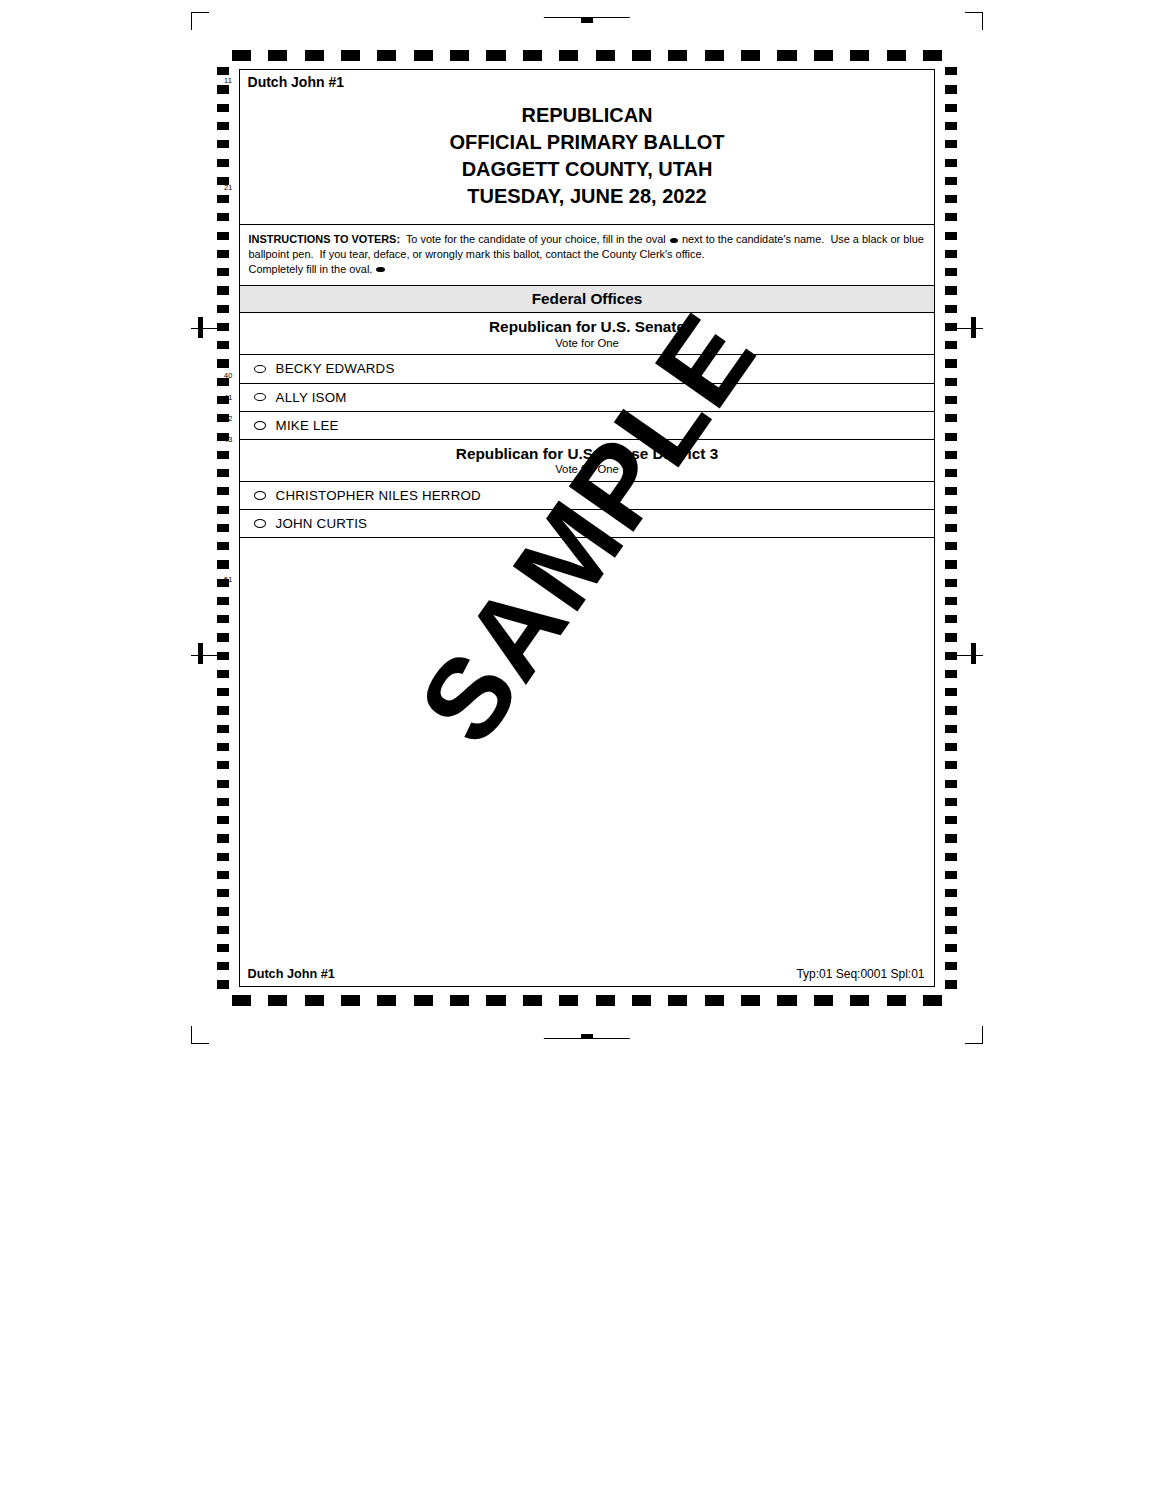11
21
40
41
42
43
51
Dutch John #1
REPUBLICAN
OFFICIAL PRIMARY BALLOT
DAGGETT COUNTY, UTAH
TUESDAY, JUNE 28, 2022
INSTRUCTIONS TO VOTERS: To vote for the candidate of your choice, fill in the oval next to the candidate's name. Use a black or blue ballpoint pen. If you tear, deface, or wrongly mark this ballot, contact the County Clerk's office.
Completely fill in the oval.
Federal Offices
Republican for U.S. Senate
Vote for One
BECKY EDWARDS
ALLY ISOM
MIKE LEE
Republican for U.S. House District 3
Vote for One
CHRISTOPHER NILES HERROD
JOHN CURTIS
Dutch John #1
Typ:01 Seq:0001 Spl:01
SAMPLE